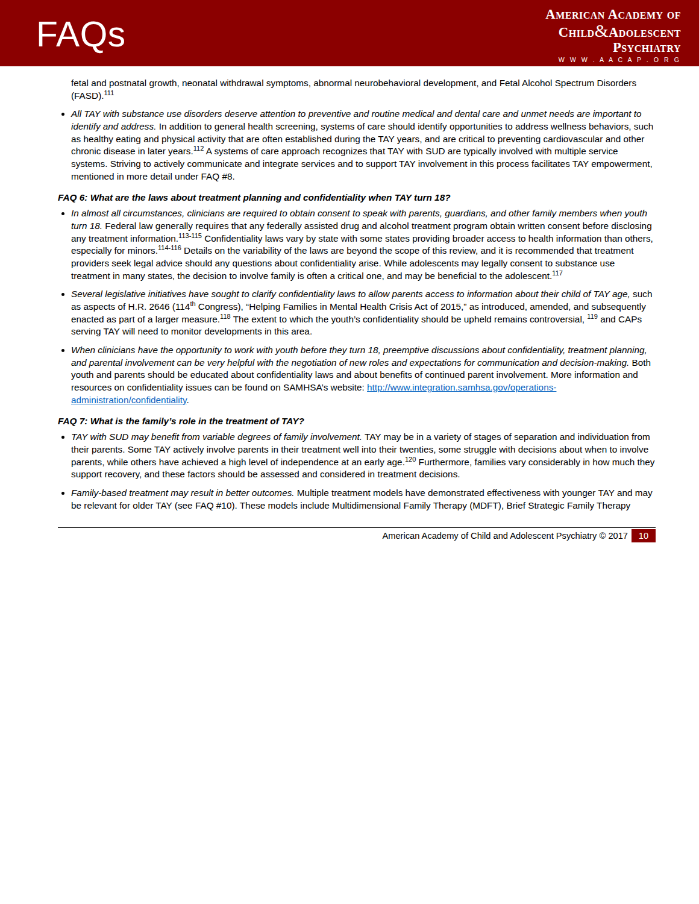FAQs
American Academy of
Child&Adolescent
Psychiatry
W W W . A A C A P . O R G
fetal and postnatal growth, neonatal withdrawal symptoms, abnormal neurobehavioral development, and Fetal Alcohol Spectrum Disorders (FASD).111
All TAY with substance use disorders deserve attention to preventive and routine medical and dental care and unmet needs are important to identify and address. In addition to general health screening, systems of care should identify opportunities to address wellness behaviors, such as healthy eating and physical activity that are often established during the TAY years, and are critical to preventing cardiovascular and other chronic disease in later years.112 A systems of care approach recognizes that TAY with SUD are typically involved with multiple service systems. Striving to actively communicate and integrate services and to support TAY involvement in this process facilitates TAY empowerment, mentioned in more detail under FAQ #8.
FAQ 6: What are the laws about treatment planning and confidentiality when TAY turn 18?
In almost all circumstances, clinicians are required to obtain consent to speak with parents, guardians, and other family members when youth turn 18. Federal law generally requires that any federally assisted drug and alcohol treatment program obtain written consent before disclosing any treatment information.113-115 Confidentiality laws vary by state with some states providing broader access to health information than others, especially for minors.114-116 Details on the variability of the laws are beyond the scope of this review, and it is recommended that treatment providers seek legal advice should any questions about confidentiality arise. While adolescents may legally consent to substance use treatment in many states, the decision to involve family is often a critical one, and may be beneficial to the adolescent.117
Several legislative initiatives have sought to clarify confidentiality laws to allow parents access to information about their child of TAY age, such as aspects of H.R. 2646 (114th Congress), “Helping Families in Mental Health Crisis Act of 2015,” as introduced, amended, and subsequently enacted as part of a larger measure.118 The extent to which the youth’s confidentiality should be upheld remains controversial, 119 and CAPs serving TAY will need to monitor developments in this area.
When clinicians have the opportunity to work with youth before they turn 18, preemptive discussions about confidentiality, treatment planning, and parental involvement can be very helpful with the negotiation of new roles and expectations for communication and decision-making. Both youth and parents should be educated about confidentiality laws and about benefits of continued parent involvement. More information and resources on confidentiality issues can be found on SAMHSA’s website: http://www.integration.samhsa.gov/operations-administration/confidentiality.
FAQ 7: What is the family’s role in the treatment of TAY?
TAY with SUD may benefit from variable degrees of family involvement. TAY may be in a variety of stages of separation and individuation from their parents. Some TAY actively involve parents in their treatment well into their twenties, some struggle with decisions about when to involve parents, while others have achieved a high level of independence at an early age.120 Furthermore, families vary considerably in how much they support recovery, and these factors should be assessed and considered in treatment decisions.
Family-based treatment may result in better outcomes. Multiple treatment models have demonstrated effectiveness with younger TAY and may be relevant for older TAY (see FAQ #10). These models include Multidimensional Family Therapy (MDFT), Brief Strategic Family Therapy
American Academy of Child and Adolescent Psychiatry © 2017 10